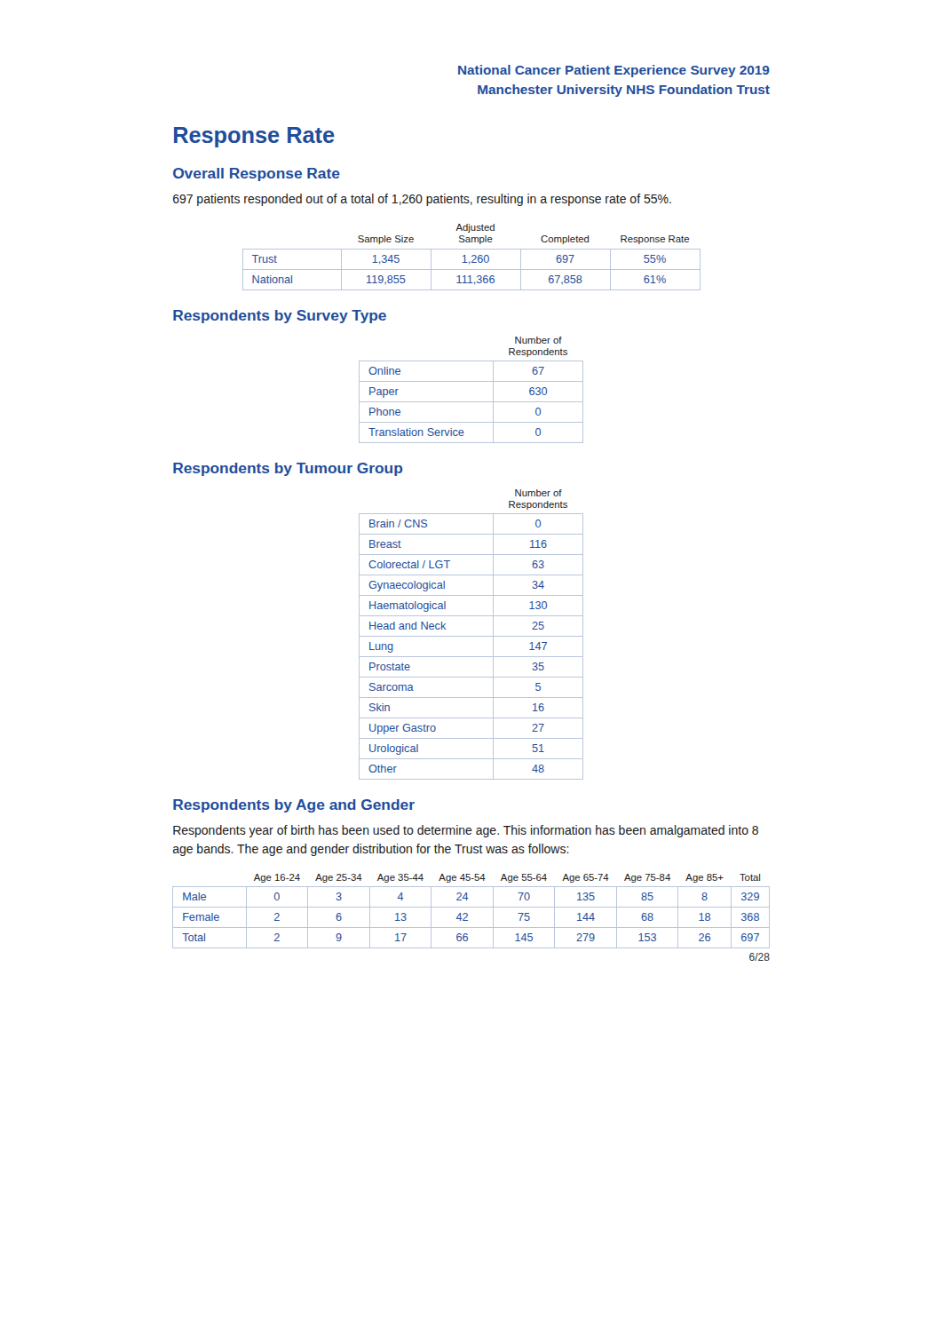National Cancer Patient Experience Survey 2019
Manchester University NHS Foundation Trust
Response Rate
Overall Response Rate
697 patients responded out of a total of 1,260 patients, resulting in a response rate of 55%.
| | Sample Size | Adjusted Sample | Completed | Response Rate |
| --- | --- | --- | --- | --- |
| Trust | 1,345 | 1,260 | 697 | 55% |
| National | 119,855 | 111,366 | 67,858 | 61% |
Respondents by Survey Type
| | Number of Respondents |
| --- | --- |
| Online | 67 |
| Paper | 630 |
| Phone | 0 |
| Translation Service | 0 |
Respondents by Tumour Group
| | Number of Respondents |
| --- | --- |
| Brain / CNS | 0 |
| Breast | 116 |
| Colorectal / LGT | 63 |
| Gynaecological | 34 |
| Haematological | 130 |
| Head and Neck | 25 |
| Lung | 147 |
| Prostate | 35 |
| Sarcoma | 5 |
| Skin | 16 |
| Upper Gastro | 27 |
| Urological | 51 |
| Other | 48 |
Respondents by Age and Gender
Respondents year of birth has been used to determine age. This information has been amalgamated into 8 age bands. The age and gender distribution for the Trust was as follows:
| | Age 16-24 | Age 25-34 | Age 35-44 | Age 45-54 | Age 55-64 | Age 65-74 | Age 75-84 | Age 85+ | Total |
| --- | --- | --- | --- | --- | --- | --- | --- | --- | --- |
| Male | 0 | 3 | 4 | 24 | 70 | 135 | 85 | 8 | 329 |
| Female | 2 | 6 | 13 | 42 | 75 | 144 | 68 | 18 | 368 |
| Total | 2 | 9 | 17 | 66 | 145 | 279 | 153 | 26 | 697 |
6/28